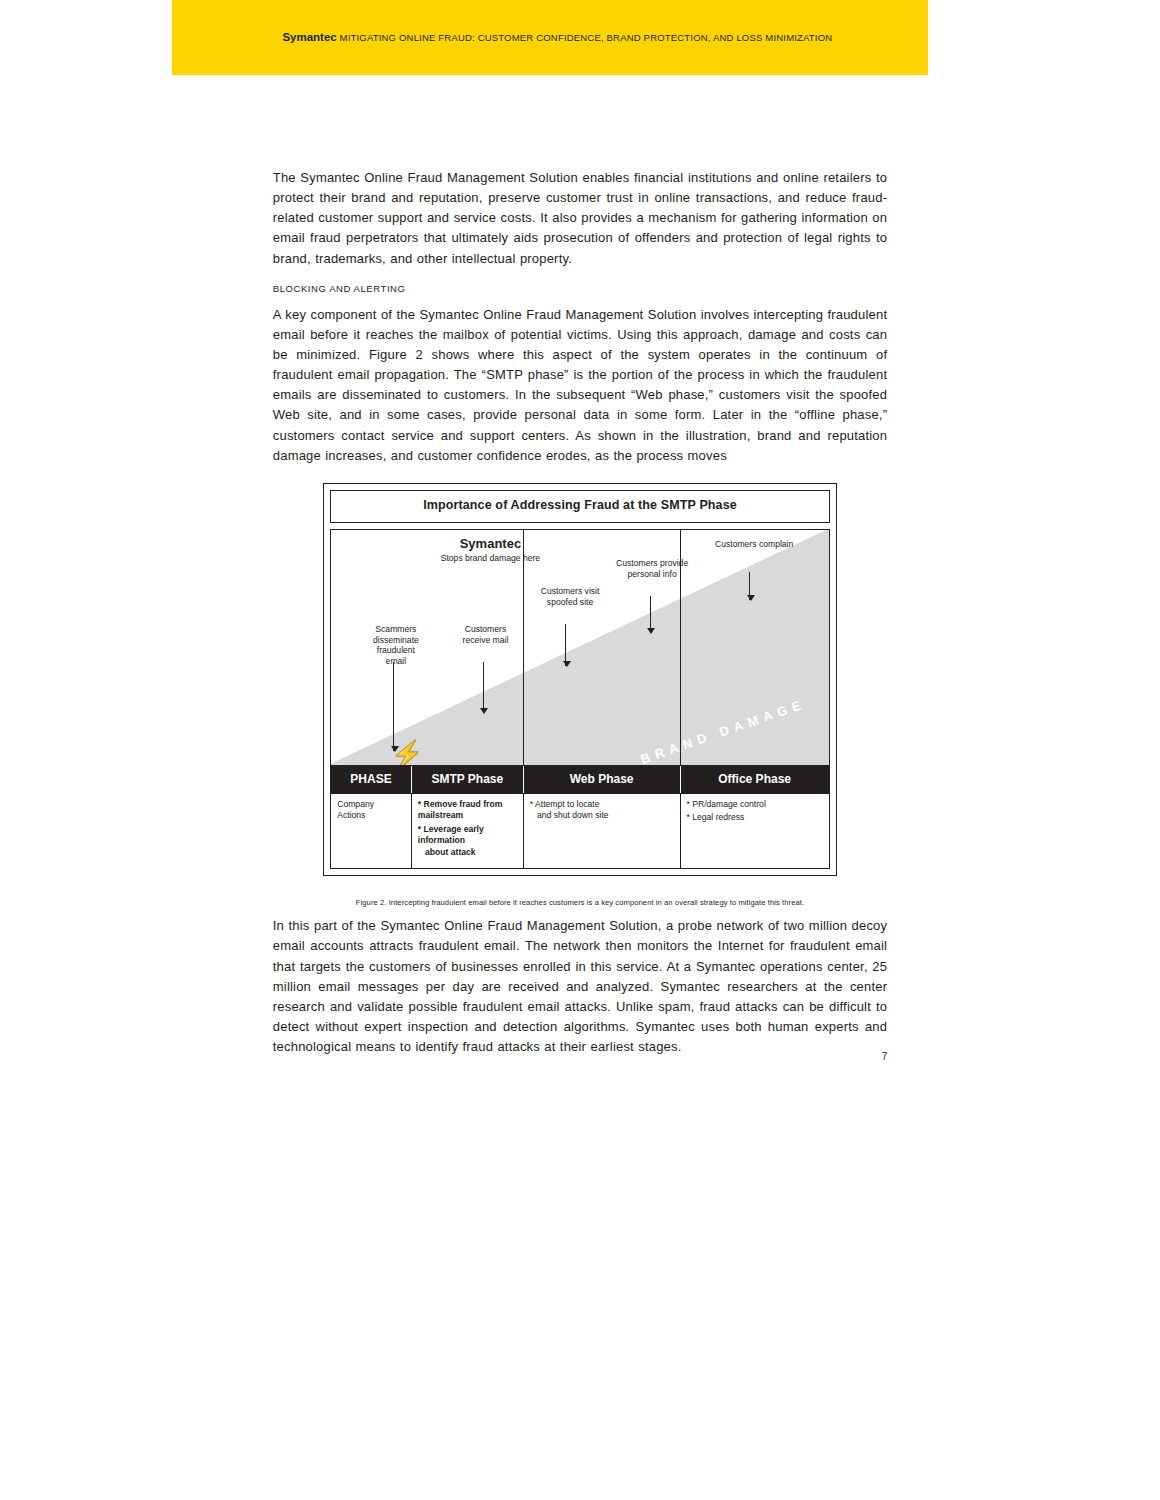Symantec MITIGATING ONLINE FRAUD: CUSTOMER CONFIDENCE, BRAND PROTECTION, AND LOSS MINIMIZATION
The Symantec Online Fraud Management Solution enables financial institutions and online retailers to protect their brand and reputation, preserve customer trust in online transactions, and reduce fraud-related customer support and service costs. It also provides a mechanism for gathering information on email fraud perpetrators that ultimately aids prosecution of offenders and protection of legal rights to brand, trademarks, and other intellectual property.
Blocking and Alerting
A key component of the Symantec Online Fraud Management Solution involves intercepting fraudulent email before it reaches the mailbox of potential victims. Using this approach, damage and costs can be minimized. Figure 2 shows where this aspect of the system operates in the continuum of fraudulent email propagation. The “SMTP phase” is the portion of the process in which the fraudulent emails are disseminated to customers. In the subsequent “Web phase,” customers visit the spoofed Web site, and in some cases, provide personal data in some form. Later in the “offline phase,” customers contact service and support centers. As shown in the illustration, brand and reputation damage increases, and customer confidence erodes, as the process moves
Importance of Addressing Fraud at the SMTP Phase
Symantec Stops brand damage here
Scammers
disseminate
fraudulent
email
Customers
receive mail
Customers visit
spoofed site
Customers provide
personal info
Customers complain
⚡
BRAND DAMAGE
PHASE
SMTP Phase
Web Phase
Office Phase
Company
Actions
* Remove fraud from mailstream
* Leverage early information
about attack
* Attempt to locate
and shut down site
* PR/damage control
* Legal redress
Figure 2. Intercepting fraudulent email before it reaches customers is a key component in an overall strategy to mitigate this threat.
In this part of the Symantec Online Fraud Management Solution, a probe network of two million decoy email accounts attracts fraudulent email. The network then monitors the Internet for fraudulent email that targets the customers of businesses enrolled in this service. At a Symantec operations center, 25 million email messages per day are received and analyzed. Symantec researchers at the center research and validate possible fraudulent email attacks. Unlike spam, fraud attacks can be difficult to detect without expert inspection and detection algorithms. Symantec uses both human experts and technological means to identify fraud attacks at their earliest stages.
7